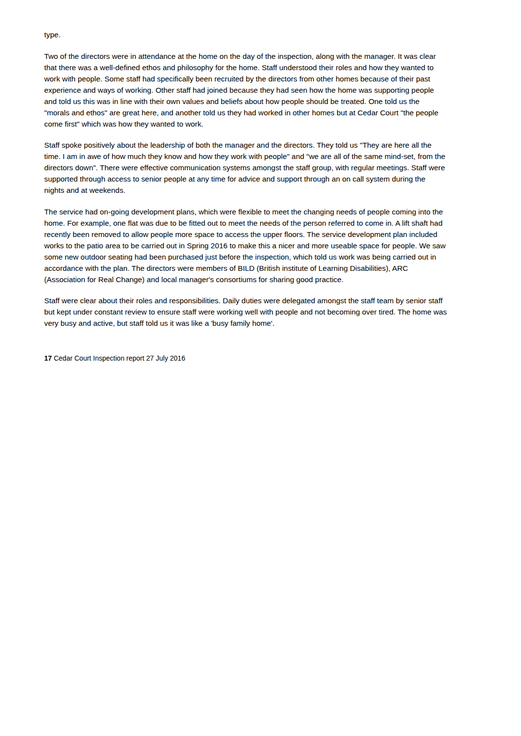type.
Two of the directors were in attendance at the home on the day of the inspection, along with the manager. It was clear that there was a well-defined ethos and philosophy for the home. Staff understood their roles and how they wanted to work with people. Some staff had specifically been recruited by the directors from other homes because of their past experience and ways of working. Other staff had joined because they had seen how the home was supporting people and told us this was in line with their own values and beliefs about how people should be treated. One told us the "morals and ethos" are great here, and another told us they had worked in other homes but at Cedar Court "the people come first" which was how they wanted to work.
Staff spoke positively about the leadership of both the manager and the directors. They told us "They are here all the time. I am in awe of how much they know and how they work with people" and "we are all of the same mind-set, from the directors down". There were effective communication systems amongst the staff group, with regular meetings. Staff were supported through access to senior people at any time for advice and support through an on call system during the nights and at weekends.
The service had on-going development plans, which were flexible to meet the changing needs of people coming into the home. For example, one flat was due to be fitted out to meet the needs of the person referred to come in. A lift shaft had recently been removed to allow people more space to access the upper floors. The service development plan included works to the patio area to be carried out in Spring 2016 to make this a nicer and more useable space for people. We saw some new outdoor seating had been purchased just before the inspection, which told us work was being carried out in accordance with the plan. The directors were members of BILD (British institute of Learning Disabilities), ARC (Association for Real Change) and local manager's consortiums for sharing good practice.
Staff were clear about their roles and responsibilities. Daily duties were delegated amongst the staff team by senior staff but kept under constant review to ensure staff were working well with people and not becoming over tired. The home was very busy and active, but staff told us it was like a 'busy family home'.
17 Cedar Court Inspection report 27 July 2016